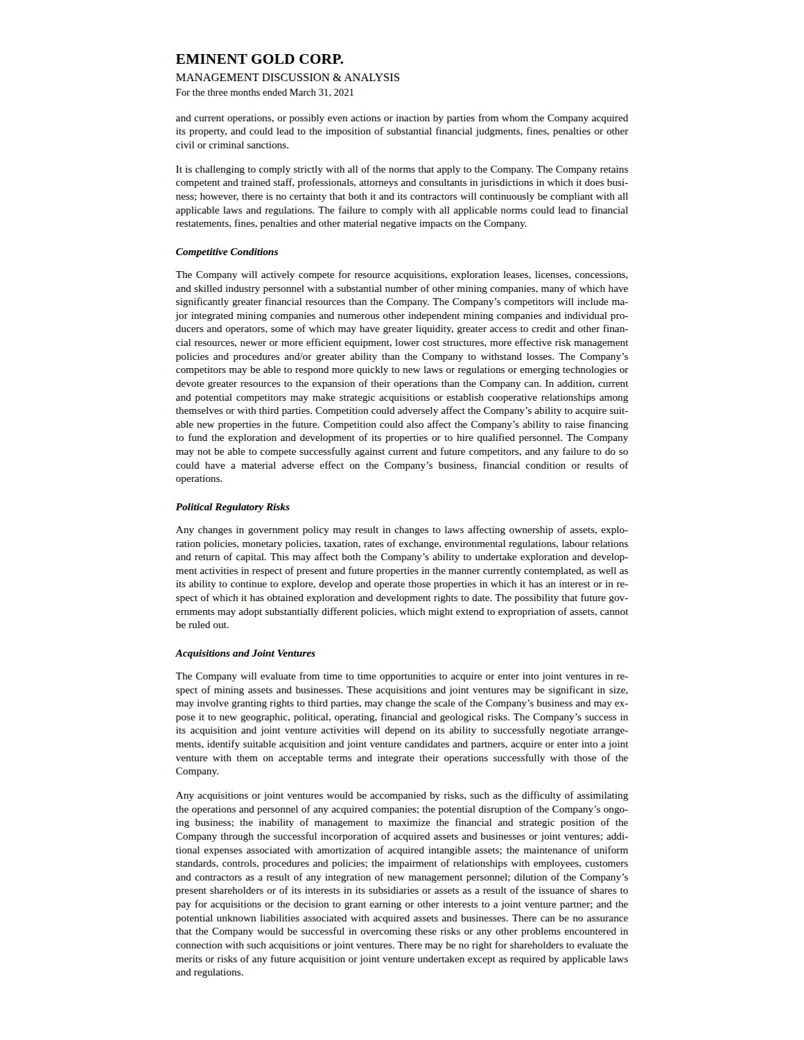EMINENT GOLD CORP.
MANAGEMENT DISCUSSION & ANALYSIS
For the three months ended March 31, 2021
and current operations, or possibly even actions or inaction by parties from whom the Company acquired its property, and could lead to the imposition of substantial financial judgments, fines, penalties or other civil or criminal sanctions.
It is challenging to comply strictly with all of the norms that apply to the Company. The Company retains competent and trained staff, professionals, attorneys and consultants in jurisdictions in which it does business; however, there is no certainty that both it and its contractors will continuously be compliant with all applicable laws and regulations. The failure to comply with all applicable norms could lead to financial restatements, fines, penalties and other material negative impacts on the Company.
Competitive Conditions
The Company will actively compete for resource acquisitions, exploration leases, licenses, concessions, and skilled industry personnel with a substantial number of other mining companies, many of which have significantly greater financial resources than the Company. The Company’s competitors will include major integrated mining companies and numerous other independent mining companies and individual producers and operators, some of which may have greater liquidity, greater access to credit and other financial resources, newer or more efficient equipment, lower cost structures, more effective risk management policies and procedures and/or greater ability than the Company to withstand losses. The Company’s competitors may be able to respond more quickly to new laws or regulations or emerging technologies or devote greater resources to the expansion of their operations than the Company can. In addition, current and potential competitors may make strategic acquisitions or establish cooperative relationships among themselves or with third parties. Competition could adversely affect the Company’s ability to acquire suitable new properties in the future. Competition could also affect the Company’s ability to raise financing to fund the exploration and development of its properties or to hire qualified personnel. The Company may not be able to compete successfully against current and future competitors, and any failure to do so could have a material adverse effect on the Company’s business, financial condition or results of operations.
Political Regulatory Risks
Any changes in government policy may result in changes to laws affecting ownership of assets, exploration policies, monetary policies, taxation, rates of exchange, environmental regulations, labour relations and return of capital. This may affect both the Company’s ability to undertake exploration and development activities in respect of present and future properties in the manner currently contemplated, as well as its ability to continue to explore, develop and operate those properties in which it has an interest or in respect of which it has obtained exploration and development rights to date. The possibility that future governments may adopt substantially different policies, which might extend to expropriation of assets, cannot be ruled out.
Acquisitions and Joint Ventures
The Company will evaluate from time to time opportunities to acquire or enter into joint ventures in respect of mining assets and businesses. These acquisitions and joint ventures may be significant in size, may involve granting rights to third parties, may change the scale of the Company’s business and may expose it to new geographic, political, operating, financial and geological risks. The Company’s success in its acquisition and joint venture activities will depend on its ability to successfully negotiate arrangements, identify suitable acquisition and joint venture candidates and partners, acquire or enter into a joint venture with them on acceptable terms and integrate their operations successfully with those of the Company.
Any acquisitions or joint ventures would be accompanied by risks, such as the difficulty of assimilating the operations and personnel of any acquired companies; the potential disruption of the Company’s ongoing business; the inability of management to maximize the financial and strategic position of the Company through the successful incorporation of acquired assets and businesses or joint ventures; additional expenses associated with amortization of acquired intangible assets; the maintenance of uniform standards, controls, procedures and policies; the impairment of relationships with employees, customers and contractors as a result of any integration of new management personnel; dilution of the Company’s present shareholders or of its interests in its subsidiaries or assets as a result of the issuance of shares to pay for acquisitions or the decision to grant earning or other interests to a joint venture partner; and the potential unknown liabilities associated with acquired assets and businesses. There can be no assurance that the Company would be successful in overcoming these risks or any other problems encountered in connection with such acquisitions or joint ventures. There may be no right for shareholders to evaluate the merits or risks of any future acquisition or joint venture undertaken except as required by applicable laws and regulations.